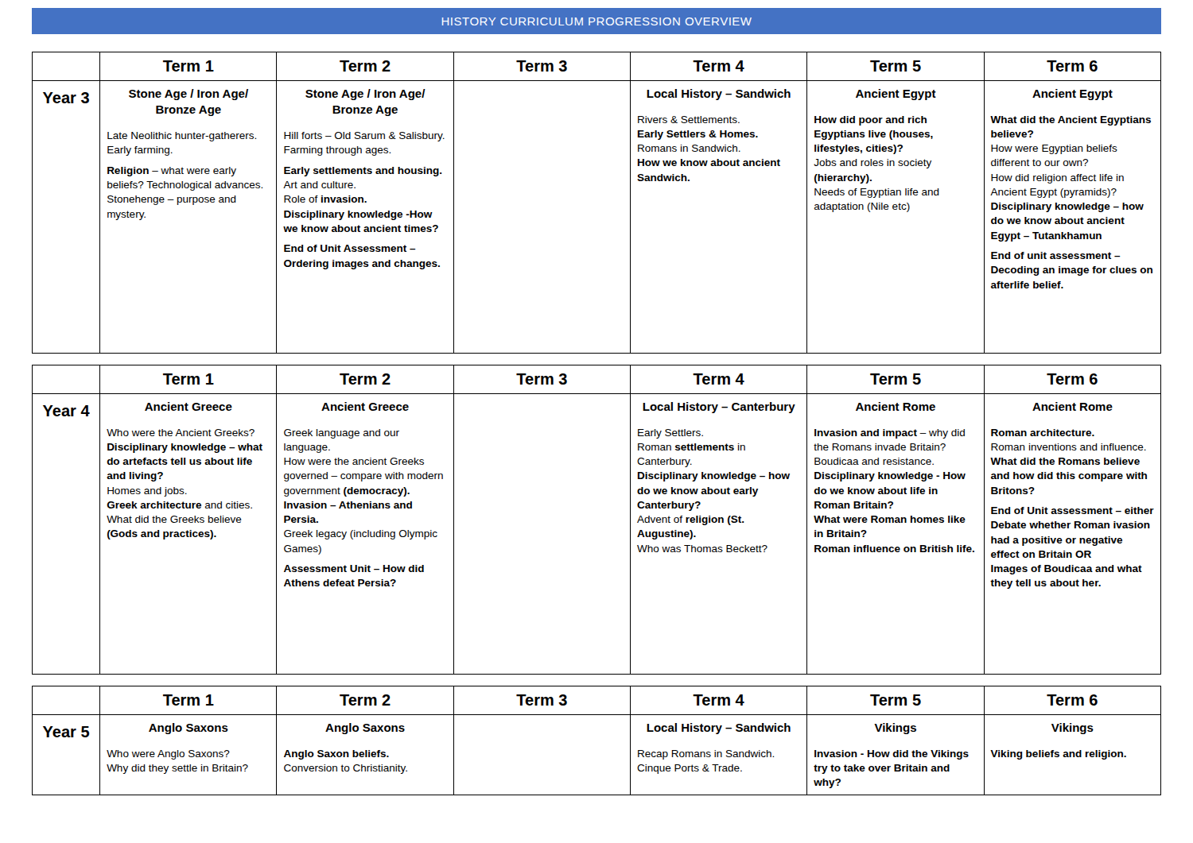HISTORY CURRICULUM PROGRESSION OVERVIEW
| | Term 1 | Term 2 | Term 3 | Term 4 | Term 5 | Term 6 |
| Year 3 | Stone Age / Iron Age/ Bronze Age Late Neolithic hunter-gatherers. Early farming. Religion – what were early beliefs? Technological advances. Stonehenge – purpose and mystery. | Stone Age / Iron Age/ Bronze Age Hill forts – Old Sarum & Salisbury. Farming through ages. Early settlements and housing. Art and culture. Role of invasion. Disciplinary knowledge -How we know about ancient times? End of Unit Assessment – Ordering images and changes. | | Local History – Sandwich Rivers & Settlements. Early Settlers & Homes. Romans in Sandwich. How we know about ancient Sandwich. | Ancient Egypt How did poor and rich Egyptians live (houses, lifestyles, cities)? Jobs and roles in society (hierarchy). Needs of Egyptian life and adaptation (Nile etc) | Ancient Egypt What did the Ancient Egyptians believe? How were Egyptian beliefs different to our own? How did religion affect life in Ancient Egypt (pyramids)? Disciplinary knowledge – how do we know about ancient Egypt – Tutankhamun End of unit assessment – Decoding an image for clues on afterlife belief. |
| | Term 1 | Term 2 | Term 3 | Term 4 | Term 5 | Term 6 |
| Year 4 | Ancient Greece Who were the Ancient Greeks? Disciplinary knowledge – what do artefacts tell us about life and living? Homes and jobs. Greek architecture and cities. What did the Greeks believe (Gods and practices). | Ancient Greece Greek language and our language. How were the ancient Greeks governed – compare with modern government (democracy). Invasion – Athenians and Persia. Greek legacy (including Olympic Games) Assessment Unit – How did Athens defeat Persia? | | Local History – Canterbury Early Settlers. Roman settlements in Canterbury. Disciplinary knowledge – how do we know about early Canterbury? Advent of religion (St. Augustine). Who was Thomas Beckett? | Ancient Rome Invasion and impact – why did the Romans invade Britain? Boudicaa and resistance. Disciplinary knowledge - How do we know about life in Roman Britain? What were Roman homes like in Britain? Roman influence on British life. | Ancient Rome Roman architecture. Roman inventions and influence. What did the Romans believe and how did this compare with Britons? End of Unit assessment – either Debate whether Roman ivasion had a positive or negative effect on Britain OR Images of Boudicaa and what they tell us about her. |
| | Term 1 | Term 2 | Term 3 | Term 4 | Term 5 | Term 6 |
| Year 5 | Anglo Saxons Who were Anglo Saxons? Why did they settle in Britain? | Anglo Saxons Anglo Saxon beliefs. Conversion to Christianity. | | Local History – Sandwich Recap Romans in Sandwich. Cinque Ports & Trade. | Vikings Invasion - How did the Vikings try to take over Britain and why? | Vikings Viking beliefs and religion. |